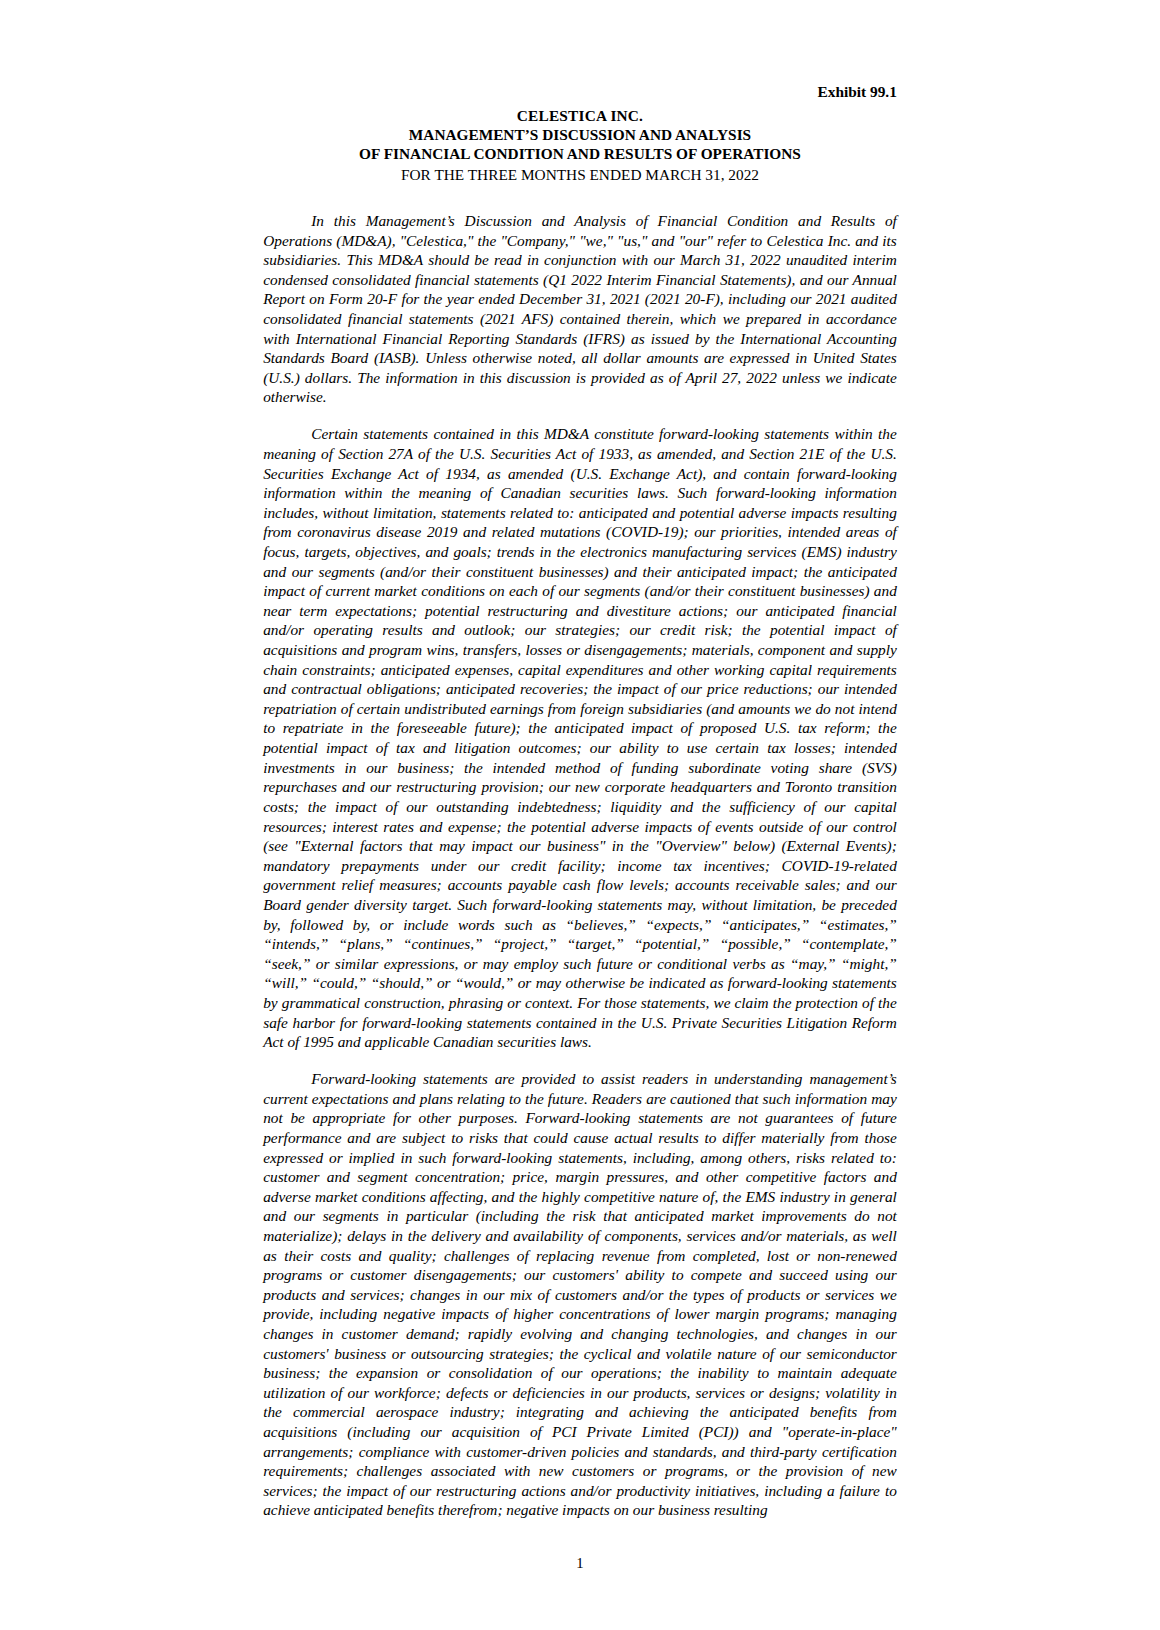Exhibit 99.1
CELESTICA INC.
MANAGEMENT’S DISCUSSION AND ANALYSIS
OF FINANCIAL CONDITION AND RESULTS OF OPERATIONS
FOR THE THREE MONTHS ENDED MARCH 31, 2022
In this Management’s Discussion and Analysis of Financial Condition and Results of Operations (MD&A), "Celestica," the "Company," "we," "us," and "our" refer to Celestica Inc. and its subsidiaries. This MD&A should be read in conjunction with our March 31, 2022 unaudited interim condensed consolidated financial statements (Q1 2022 Interim Financial Statements), and our Annual Report on Form 20-F for the year ended December 31, 2021 (2021 20-F), including our 2021 audited consolidated financial statements (2021 AFS) contained therein, which we prepared in accordance with International Financial Reporting Standards (IFRS) as issued by the International Accounting Standards Board (IASB). Unless otherwise noted, all dollar amounts are expressed in United States (U.S.) dollars. The information in this discussion is provided as of April 27, 2022 unless we indicate otherwise.
Certain statements contained in this MD&A constitute forward-looking statements within the meaning of Section 27A of the U.S. Securities Act of 1933, as amended, and Section 21E of the U.S. Securities Exchange Act of 1934, as amended (U.S. Exchange Act), and contain forward-looking information within the meaning of Canadian securities laws. Such forward-looking information includes, without limitation, statements related to: anticipated and potential adverse impacts resulting from coronavirus disease 2019 and related mutations (COVID-19); our priorities, intended areas of focus, targets, objectives, and goals; trends in the electronics manufacturing services (EMS) industry and our segments (and/or their constituent businesses) and their anticipated impact; the anticipated impact of current market conditions on each of our segments (and/or their constituent businesses) and near term expectations; potential restructuring and divestiture actions; our anticipated financial and/or operating results and outlook; our strategies; our credit risk; the potential impact of acquisitions and program wins, transfers, losses or disengagements; materials, component and supply chain constraints; anticipated expenses, capital expenditures and other working capital requirements and contractual obligations; anticipated recoveries; the impact of our price reductions; our intended repatriation of certain undistributed earnings from foreign subsidiaries (and amounts we do not intend to repatriate in the foreseeable future); the anticipated impact of proposed U.S. tax reform; the potential impact of tax and litigation outcomes; our ability to use certain tax losses; intended investments in our business; the intended method of funding subordinate voting share (SVS) repurchases and our restructuring provision; our new corporate headquarters and Toronto transition costs; the impact of our outstanding indebtedness; liquidity and the sufficiency of our capital resources; interest rates and expense; the potential adverse impacts of events outside of our control (see "External factors that may impact our business" in the "Overview" below) (External Events); mandatory prepayments under our credit facility; income tax incentives; COVID-19-related government relief measures; accounts payable cash flow levels; accounts receivable sales; and our Board gender diversity target. Such forward-looking statements may, without limitation, be preceded by, followed by, or include words such as “believes,” “expects,” “anticipates,” “estimates,” “intends,” “plans,” “continues,” “project,” “target,” “potential,” “possible,” “contemplate,” “seek,” or similar expressions, or may employ such future or conditional verbs as “may,” “might,” “will,” “could,” “should,” or “would,” or may otherwise be indicated as forward-looking statements by grammatical construction, phrasing or context. For those statements, we claim the protection of the safe harbor for forward-looking statements contained in the U.S. Private Securities Litigation Reform Act of 1995 and applicable Canadian securities laws.
Forward-looking statements are provided to assist readers in understanding management’s current expectations and plans relating to the future. Readers are cautioned that such information may not be appropriate for other purposes. Forward-looking statements are not guarantees of future performance and are subject to risks that could cause actual results to differ materially from those expressed or implied in such forward-looking statements, including, among others, risks related to: customer and segment concentration; price, margin pressures, and other competitive factors and adverse market conditions affecting, and the highly competitive nature of, the EMS industry in general and our segments in particular (including the risk that anticipated market improvements do not materialize); delays in the delivery and availability of components, services and/or materials, as well as their costs and quality; challenges of replacing revenue from completed, lost or non-renewed programs or customer disengagements; our customers' ability to compete and succeed using our products and services; changes in our mix of customers and/or the types of products or services we provide, including negative impacts of higher concentrations of lower margin programs; managing changes in customer demand; rapidly evolving and changing technologies, and changes in our customers' business or outsourcing strategies; the cyclical and volatile nature of our semiconductor business; the expansion or consolidation of our operations; the inability to maintain adequate utilization of our workforce; defects or deficiencies in our products, services or designs; volatility in the commercial aerospace industry; integrating and achieving the anticipated benefits from acquisitions (including our acquisition of PCI Private Limited (PCI)) and "operate-in-place" arrangements; compliance with customer-driven policies and standards, and third-party certification requirements; challenges associated with new customers or programs, or the provision of new services; the impact of our restructuring actions and/or productivity initiatives, including a failure to achieve anticipated benefits therefrom; negative impacts on our business resulting
1